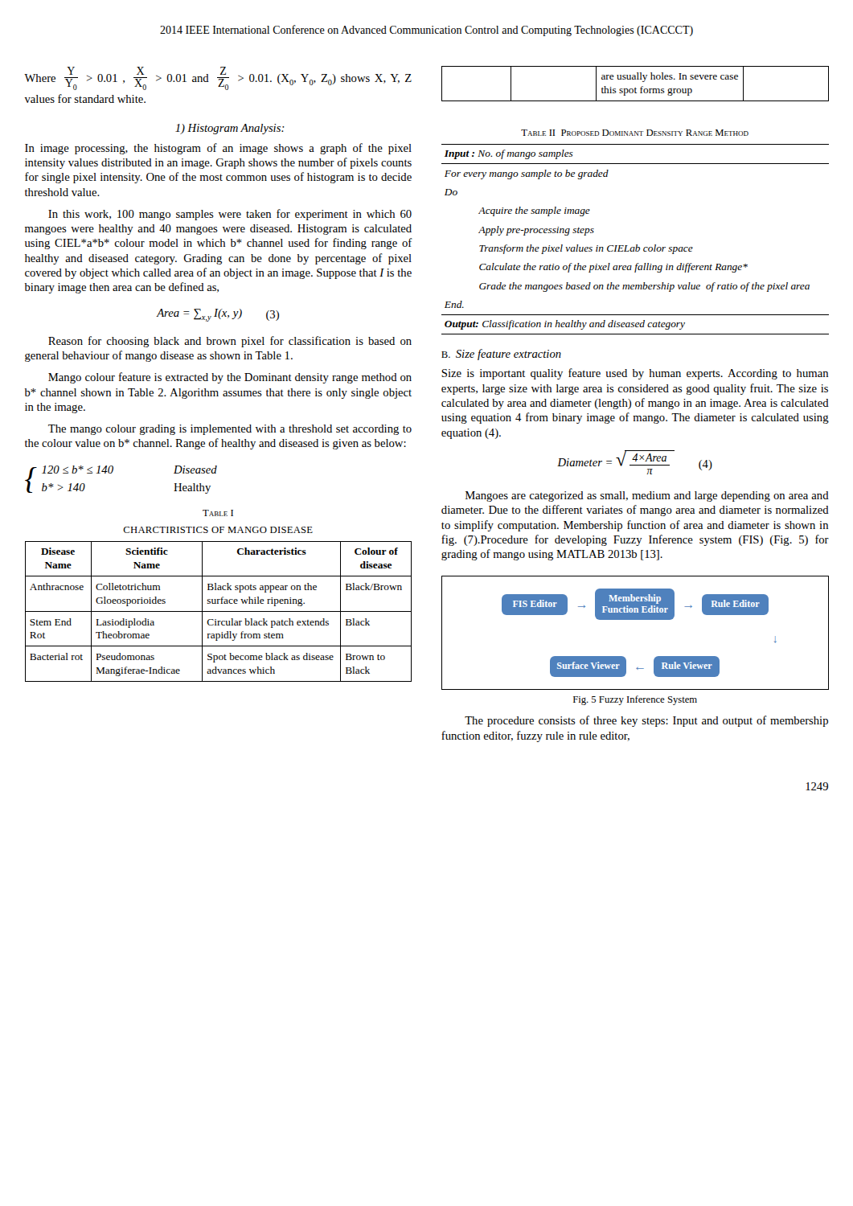2014 IEEE International Conference on Advanced Communication Control and Computing Technologies (ICACCCT)
Where YY0 > 0.01 , XX0 > 0.01 and ZZ0 > 0.01. (X0, Y0, Z0) shows X, Y, Z values for standard white.
1) Histogram Analysis:
In image processing, the histogram of an image shows a graph of the pixel intensity values distributed in an image. Graph shows the number of pixels counts for single pixel intensity. One of the most common uses of histogram is to decide threshold value.
In this work, 100 mango samples were taken for experiment in which 60 mangoes were healthy and 40 mangoes were diseased. Histogram is calculated using CIEL*a*b* colour model in which b* channel used for finding range of healthy and diseased category. Grading can be done by percentage of pixel covered by object which called area of an object in an image. Suppose that I is the binary image then area can be defined as,
Area = ∑x,y I(x, y) (3)
Reason for choosing black and brown pixel for classification is based on general behaviour of mango disease as shown in Table 1.
Mango colour feature is extracted by the Dominant density range method on b* channel shown in Table 2. Algorithm assumes that there is only single object in the image.
The mango colour grading is implemented with a threshold set according to the colour value on b* channel. Range of healthy and diseased is given as below:
{
120 ≤ b* ≤ 140 Diseased
b* > 140 Healthy
Table I
Charctiristics of Mango Disease
| Disease Name | Scientific Name | Characteristics | Colour of disease |
| --- | --- | --- | --- |
| Anthracnose | Colletotrichum Gloeosporioides | Black spots appear on the surface while ripening. | Black/Brown |
| Stem End Rot | Lasiodiplodia Theobromae | Circular black patch extends rapidly from stem | Black |
| Bacterial rot | Pseudomonas Mangiferae-Indicae | Spot become black as disease advances which | Brown to Black |
| | | are usually holes. In severe case this spot forms group | |
Table II Proposed Dominant Desnsity Range Method
Input : No. of mango samples
For every mango sample to be graded
Do
Acquire the sample image
Apply pre-processing steps
Transform the pixel values in CIELab color space
Calculate the ratio of the pixel area falling in different Range*
Grade the mangoes based on the membership value of ratio of the pixel area
End.
Output: Classification in healthy and diseased category
B. Size feature extraction
Size is important quality feature used by human experts. According to human experts, large size with large area is considered as good quality fruit. The size is calculated by area and diameter (length) of mango in an image. Area is calculated using equation 4 from binary image of mango. The diameter is calculated using equation (4).
Diameter = √ 4×Area π (4)
Mangoes are categorized as small, medium and large depending on area and diameter. Due to the different variates of mango area and diameter is normalized to simplify computation. Membership function of area and diameter is shown in fig. (7).Procedure for developing Fuzzy Inference system (FIS) (Fig. 5) for grading of mango using MATLAB 2013b [13].
FIS Editor
→
Membership
Function Editor
→
Rule Editor
↓
Surface Viewer
←
Rule Viewer
Fig. 5 Fuzzy Inference System
The procedure consists of three key steps: Input and output of membership function editor, fuzzy rule in rule editor,
1249